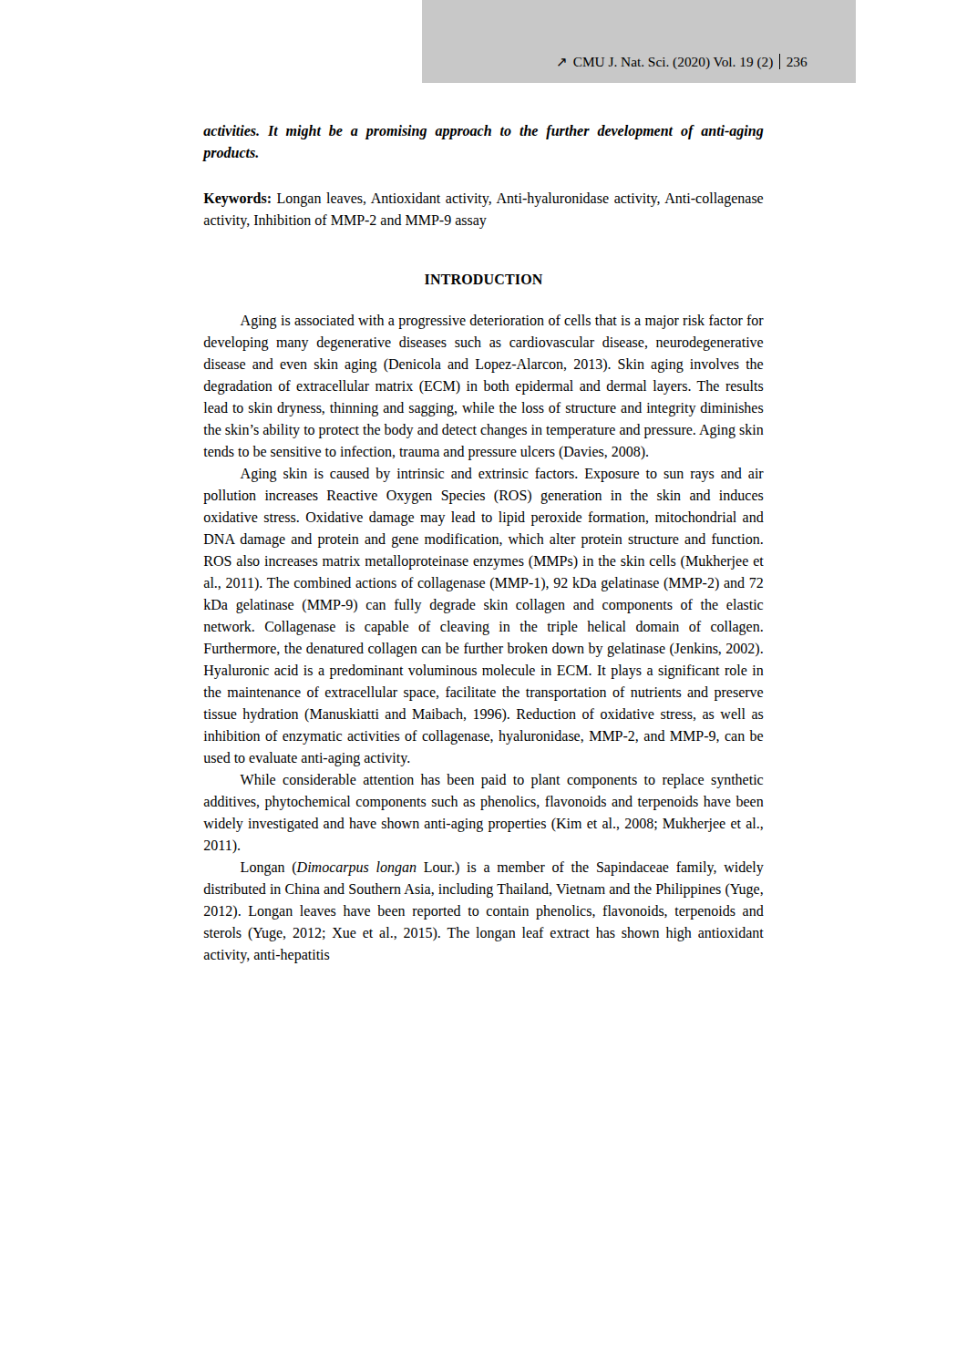↗CMU J. Nat. Sci. (2020) Vol. 19 (2) 236
activities. It might be a promising approach to the further development of anti-aging products.
Keywords: Longan leaves, Antioxidant activity, Anti-hyaluronidase activity, Anti-collagenase activity, Inhibition of MMP-2 and MMP-9 assay
INTRODUCTION
Aging is associated with a progressive deterioration of cells that is a major risk factor for developing many degenerative diseases such as cardiovascular disease, neurodegenerative disease and even skin aging (Denicola and Lopez-Alarcon, 2013). Skin aging involves the degradation of extracellular matrix (ECM) in both epidermal and dermal layers. The results lead to skin dryness, thinning and sagging, while the loss of structure and integrity diminishes the skin’s ability to protect the body and detect changes in temperature and pressure. Aging skin tends to be sensitive to infection, trauma and pressure ulcers (Davies, 2008).
Aging skin is caused by intrinsic and extrinsic factors. Exposure to sun rays and air pollution increases Reactive Oxygen Species (ROS) generation in the skin and induces oxidative stress. Oxidative damage may lead to lipid peroxide formation, mitochondrial and DNA damage and protein and gene modification, which alter protein structure and function. ROS also increases matrix metalloproteinase enzymes (MMPs) in the skin cells (Mukherjee et al., 2011). The combined actions of collagenase (MMP-1), 92 kDa gelatinase (MMP-2) and 72 kDa gelatinase (MMP-9) can fully degrade skin collagen and components of the elastic network. Collagenase is capable of cleaving in the triple helical domain of collagen. Furthermore, the denatured collagen can be further broken down by gelatinase (Jenkins, 2002). Hyaluronic acid is a predominant voluminous molecule in ECM. It plays a significant role in the maintenance of extracellular space, facilitate the transportation of nutrients and preserve tissue hydration (Manuskiatti and Maibach, 1996). Reduction of oxidative stress, as well as inhibition of enzymatic activities of collagenase, hyaluronidase, MMP-2, and MMP-9, can be used to evaluate anti-aging activity.
While considerable attention has been paid to plant components to replace synthetic additives, phytochemical components such as phenolics, flavonoids and terpenoids have been widely investigated and have shown anti-aging properties (Kim et al., 2008; Mukherjee et al., 2011).
Longan (Dimocarpus longan Lour.) is a member of the Sapindaceae family, widely distributed in China and Southern Asia, including Thailand, Vietnam and the Philippines (Yuge, 2012). Longan leaves have been reported to contain phenolics, flavonoids, terpenoids and sterols (Yuge, 2012; Xue et al., 2015). The longan leaf extract has shown high antioxidant activity, anti-hepatitis